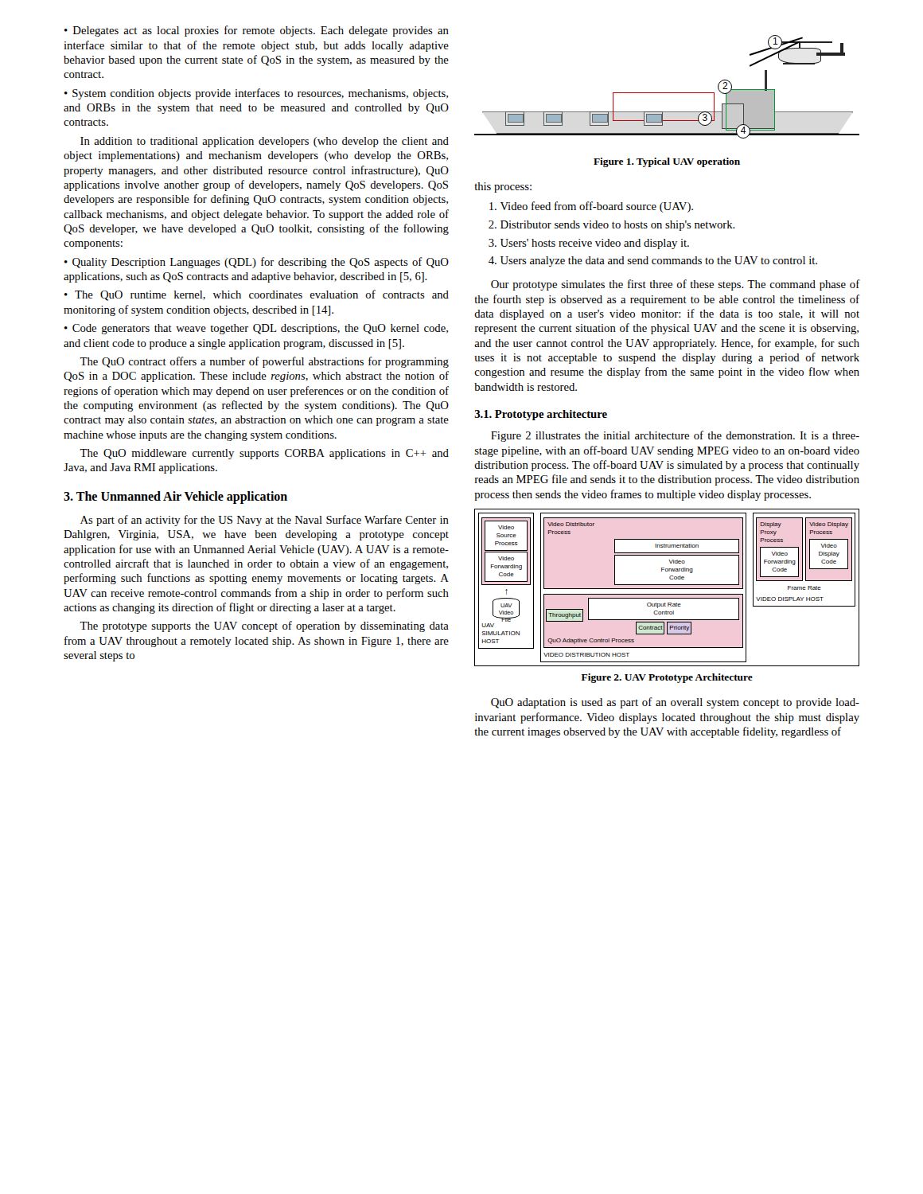• Delegates act as local proxies for remote objects. Each delegate provides an interface similar to that of the remote object stub, but adds locally adaptive behavior based upon the current state of QoS in the system, as measured by the contract.
• System condition objects provide interfaces to resources, mechanisms, objects, and ORBs in the system that need to be measured and controlled by QuO contracts.
In addition to traditional application developers (who develop the client and object implementations) and mechanism developers (who develop the ORBs, property managers, and other distributed resource control infrastructure), QuO applications involve another group of developers, namely QoS developers. QoS developers are responsible for defining QuO contracts, system condition objects, callback mechanisms, and object delegate behavior. To support the added role of QoS developer, we have developed a QuO toolkit, consisting of the following components:
• Quality Description Languages (QDL) for describing the QoS aspects of QuO applications, such as QoS contracts and adaptive behavior, described in [5, 6].
• The QuO runtime kernel, which coordinates evaluation of contracts and monitoring of system condition objects, described in [14].
• Code generators that weave together QDL descriptions, the QuO kernel code, and client code to produce a single application program, discussed in [5].
The QuO contract offers a number of powerful abstractions for programming QoS in a DOC application. These include regions, which abstract the notion of regions of operation which may depend on user preferences or on the condition of the computing environment (as reflected by the system conditions). The QuO contract may also contain states, an abstraction on which one can program a state machine whose inputs are the changing system conditions.
The QuO middleware currently supports CORBA applications in C++ and Java, and Java RMI applications.
3. The Unmanned Air Vehicle application
As part of an activity for the US Navy at the Naval Surface Warfare Center in Dahlgren, Virginia, USA, we have been developing a prototype concept application for use with an Unmanned Aerial Vehicle (UAV). A UAV is a remote-controlled aircraft that is launched in order to obtain a view of an engagement, performing such functions as spotting enemy movements or locating targets. A UAV can receive remote-control commands from a ship in order to perform such actions as changing its direction of flight or directing a laser at a target.
The prototype supports the UAV concept of operation by disseminating data from a UAV throughout a remotely located ship. As shown in Figure 1, there are several steps to
1
2
3
4
Figure 1. Typical UAV operation
this process:
Video feed from off-board source (UAV).
Distributor sends video to hosts on ship's network.
Users' hosts receive video and display it.
Users analyze the data and send commands to the UAV to control it.
Our prototype simulates the first three of these steps. The command phase of the fourth step is observed as a requirement to be able control the timeliness of data displayed on a user's video monitor: if the data is too stale, it will not represent the current situation of the physical UAV and the scene it is observing, and the user cannot control the UAV appropriately. Hence, for example, for such uses it is not acceptable to suspend the display during a period of network congestion and resume the display from the same point in the video flow when bandwidth is restored.
3.1. Prototype architecture
Figure 2 illustrates the initial architecture of the demonstration. It is a three-stage pipeline, with an off-board UAV sending MPEG video to an on-board video distribution process. The off-board UAV is simulated by a process that continually reads an MPEG file and sends it to the distribution process. The video distribution process then sends the video frames to multiple video display processes.
Video
Source
Process
Video
Forwarding
Code
↑
UAV
Video
File
UAV
SIMULATION
HOST
Video Distributor
Process
Instrumentation
Video
Forwarding
Code
Throughput
Output Rate
Control
Contract
Priority
QuO Adaptive Control Process
VIDEO DISTRIBUTION HOST
Display Proxy
Process
Video
Forwarding
Code
Video Display
Process
Video
Display
Code
Frame Rate
VIDEO DISPLAY HOST
Figure 2. UAV Prototype Architecture
QuO adaptation is used as part of an overall system concept to provide load-invariant performance. Video displays located throughout the ship must display the current images observed by the UAV with acceptable fidelity, regardless of